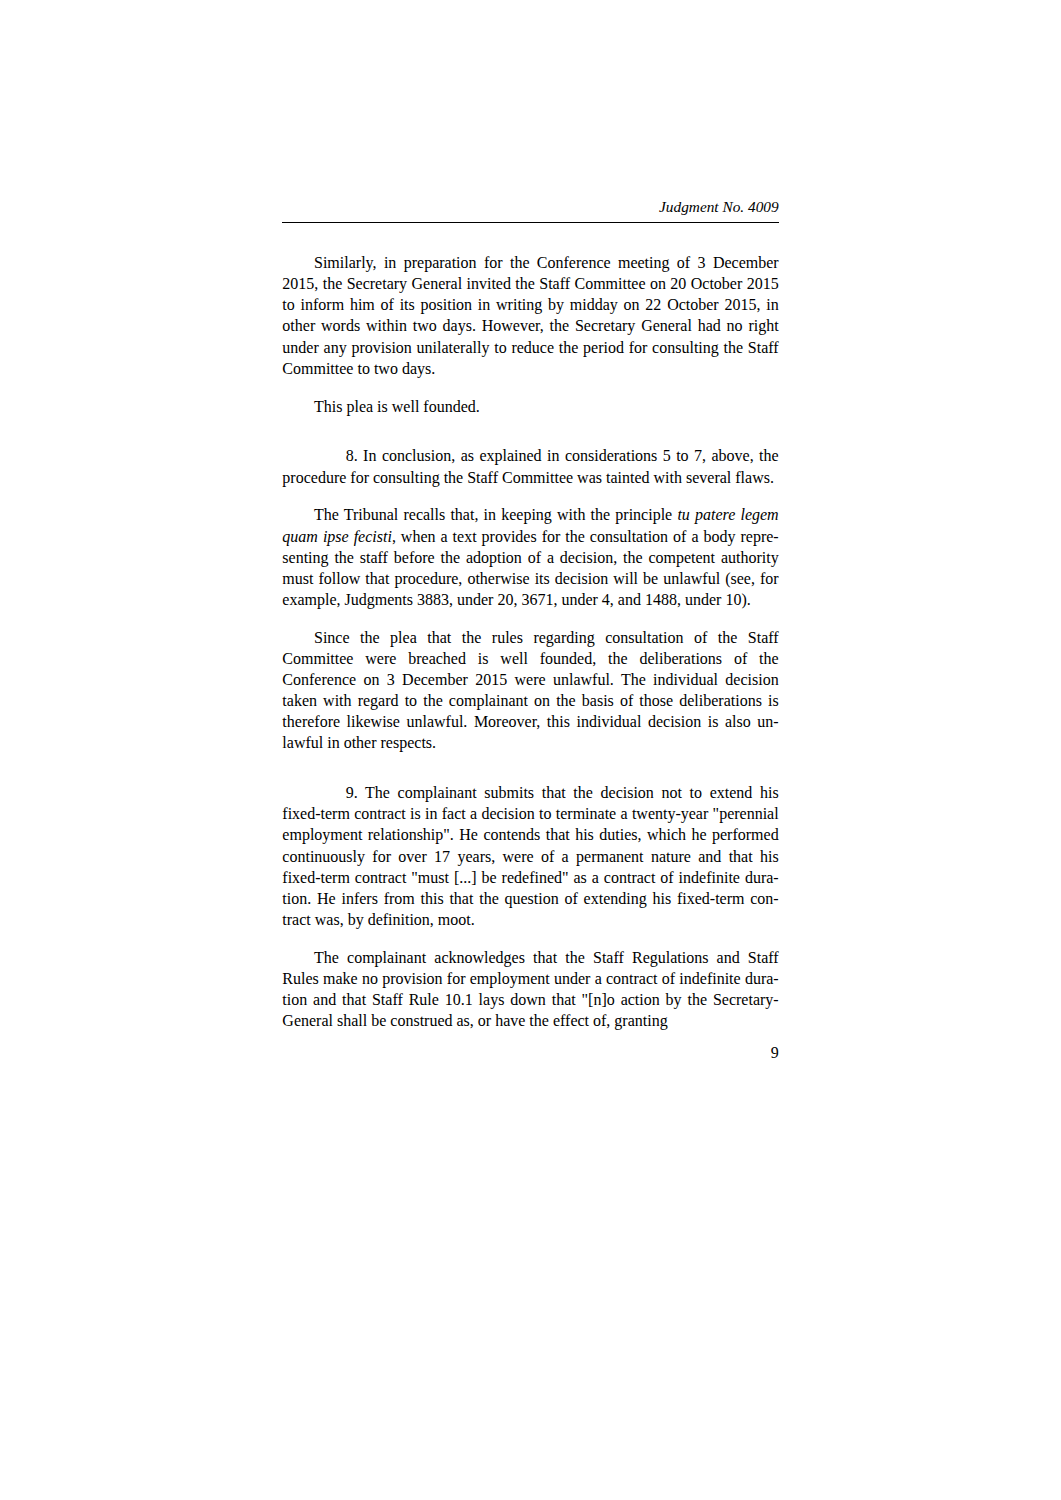Judgment No. 4009
Similarly, in preparation for the Conference meeting of 3 December 2015, the Secretary General invited the Staff Committee on 20 October 2015 to inform him of its position in writing by midday on 22 October 2015, in other words within two days. However, the Secretary General had no right under any provision unilaterally to reduce the period for consulting the Staff Committee to two days.
This plea is well founded.
8. In conclusion, as explained in considerations 5 to 7, above, the procedure for consulting the Staff Committee was tainted with several flaws.
The Tribunal recalls that, in keeping with the principle tu patere legem quam ipse fecisti, when a text provides for the consultation of a body representing the staff before the adoption of a decision, the competent authority must follow that procedure, otherwise its decision will be unlawful (see, for example, Judgments 3883, under 20, 3671, under 4, and 1488, under 10).
Since the plea that the rules regarding consultation of the Staff Committee were breached is well founded, the deliberations of the Conference on 3 December 2015 were unlawful. The individual decision taken with regard to the complainant on the basis of those deliberations is therefore likewise unlawful. Moreover, this individual decision is also unlawful in other respects.
9. The complainant submits that the decision not to extend his fixed-term contract is in fact a decision to terminate a twenty-year "perennial employment relationship". He contends that his duties, which he performed continuously for over 17 years, were of a permanent nature and that his fixed-term contract "must [...] be redefined" as a contract of indefinite duration. He infers from this that the question of extending his fixed-term contract was, by definition, moot.
The complainant acknowledges that the Staff Regulations and Staff Rules make no provision for employment under a contract of indefinite duration and that Staff Rule 10.1 lays down that "[n]o action by the Secretary-General shall be construed as, or have the effect of, granting
9